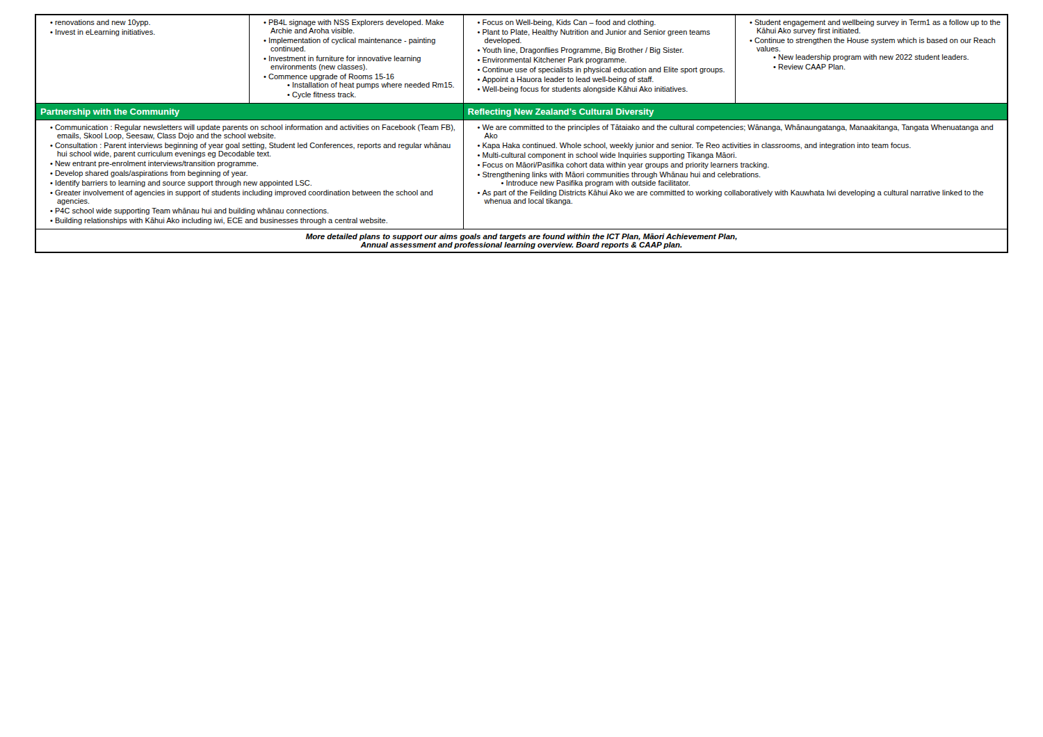| renovations and new 10ypp. Invest in eLearning initiatives. | PB4L signage with NSS Explorers developed. Make Archie and Aroha visible. Implementation of cyclical maintenance - painting continued. Investment in furniture for innovative learning environments (new classes). Commence upgrade of Rooms 15-16 Installation of heat pumps where needed Rm15. Cycle fitness track. | Focus on Well-being, Kids Can – food and clothing. Plant to Plate, Healthy Nutrition and Junior and Senior green teams developed. Youth line, Dragonflies Programme, Big Brother / Big Sister. Environmental Kitchener Park programme. Continue use of specialists in physical education and Elite sport groups. Appoint a Hauora leader to lead well-being of staff. Well-being focus for students alongside Kāhui Ako initiatives. | Student engagement and wellbeing survey in Term1 as a follow up to the Kāhui Ako survey first initiated. Continue to strengthen the House system which is based on our Reach values. New leadership program with new 2022 student leaders. Review CAAP Plan. |
| Partnership with the Community | Reflecting New Zealand’s Cultural Diversity |
| Communication : Regular newsletters will update parents on school information and activities on Facebook (Team FB), emails, Skool Loop, Seesaw, Class Dojo and the school website. Consultation : Parent interviews beginning of year goal setting, Student led Conferences, reports and regular whānau hui school wide, parent curriculum evenings eg Decodable text. New entrant pre-enrolment interviews/transition programme. Develop shared goals/aspirations from beginning of year. Identify barriers to learning and source support through new appointed LSC. Greater involvement of agencies in support of students including improved coordination between the school and agencies. P4C school wide supporting Team whānau hui and building whānau connections. Building relationships with Kāhui Ako including iwi, ECE and businesses through a central website. | We are committed to the principles of Tātaiako and the cultural competencies; Wānanga, Whānaungatanga, Manaakitanga, Tangata Whenuatanga and Ako Kapa Haka continued. Whole school, weekly junior and senior. Te Reo activities in classrooms, and integration into team focus. Multi-cultural component in school wide Inquiries supporting Tikanga Māori. Focus on Māori/Pasifika cohort data within year groups and priority learners tracking. Strengthening links with Māori communities through Whānau hui and celebrations. Introduce new Pasifika program with outside facilitator. As part of the Feilding Districts Kāhui Ako we are committed to working collaboratively with Kauwhata Iwi developing a cultural narrative linked to the whenua and local tikanga. |
| More detailed plans to support our aims goals and targets are found within the ICT Plan, Māori Achievement Plan, Annual assessment and professional learning overview. Board reports & CAAP plan. |